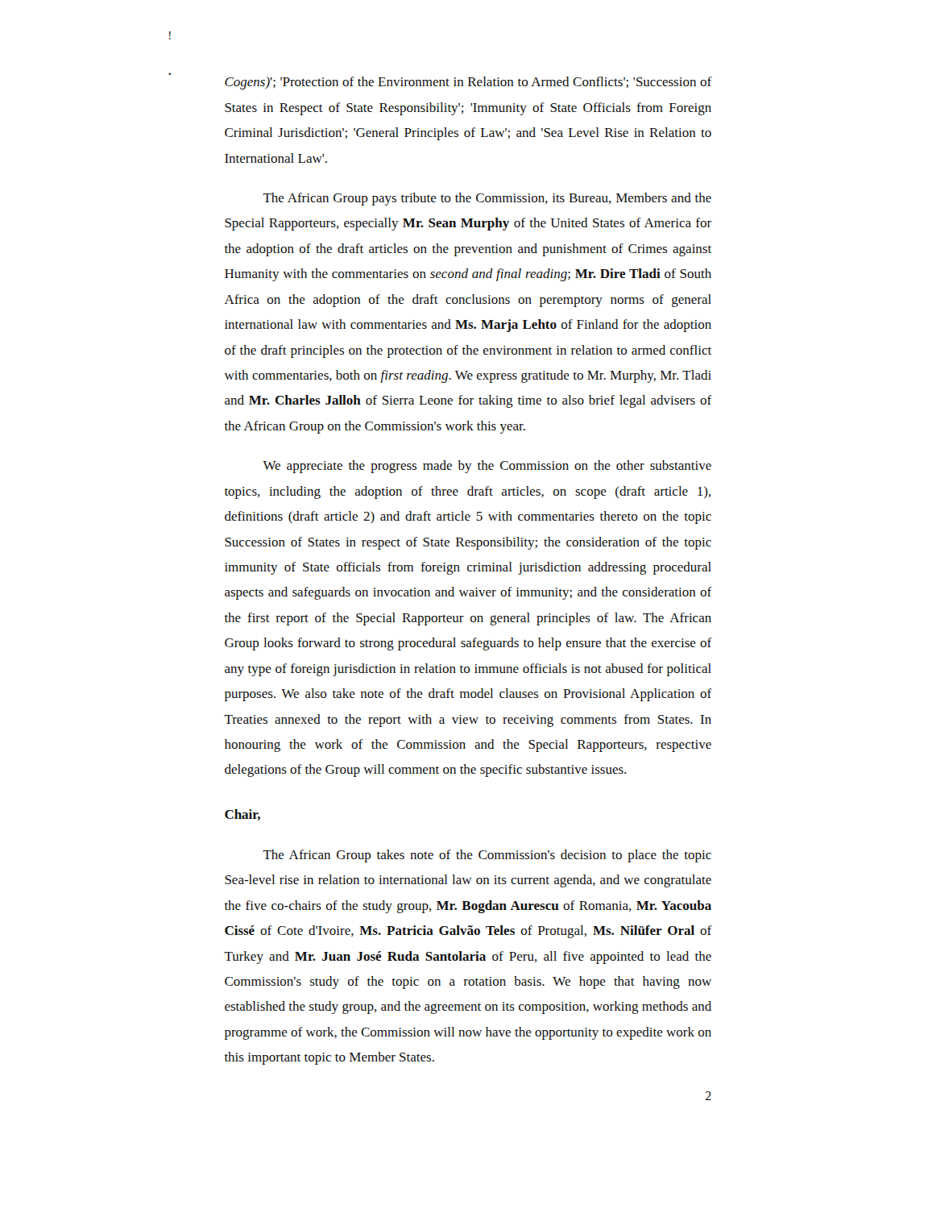! .
Cogens)'; 'Protection of the Environment in Relation to Armed Conflicts'; 'Succession of States in Respect of State Responsibility'; 'Immunity of State Officials from Foreign Criminal Jurisdiction'; 'General Principles of Law'; and 'Sea Level Rise in Relation to International Law'.
The African Group pays tribute to the Commission, its Bureau, Members and the Special Rapporteurs, especially Mr. Sean Murphy of the United States of America for the adoption of the draft articles on the prevention and punishment of Crimes against Humanity with the commentaries on second and final reading; Mr. Dire Tladi of South Africa on the adoption of the draft conclusions on peremptory norms of general international law with commentaries and Ms. Marja Lehto of Finland for the adoption of the draft principles on the protection of the environment in relation to armed conflict with commentaries, both on first reading. We express gratitude to Mr. Murphy, Mr. Tladi and Mr. Charles Jalloh of Sierra Leone for taking time to also brief legal advisers of the African Group on the Commission's work this year.
We appreciate the progress made by the Commission on the other substantive topics, including the adoption of three draft articles, on scope (draft article 1), definitions (draft article 2) and draft article 5 with commentaries thereto on the topic Succession of States in respect of State Responsibility; the consideration of the topic immunity of State officials from foreign criminal jurisdiction addressing procedural aspects and safeguards on invocation and waiver of immunity; and the consideration of the first report of the Special Rapporteur on general principles of law. The African Group looks forward to strong procedural safeguards to help ensure that the exercise of any type of foreign jurisdiction in relation to immune officials is not abused for political purposes. We also take note of the draft model clauses on Provisional Application of Treaties annexed to the report with a view to receiving comments from States. In honouring the work of the Commission and the Special Rapporteurs, respective delegations of the Group will comment on the specific substantive issues.
Chair,
The African Group takes note of the Commission's decision to place the topic Sea-level rise in relation to international law on its current agenda, and we congratulate the five co-chairs of the study group, Mr. Bogdan Aurescu of Romania, Mr. Yacouba Cissé of Cote d'Ivoire, Ms. Patricia Galvão Teles of Protugal, Ms. Nilüfer Oral of Turkey and Mr. Juan José Ruda Santolaria of Peru, all five appointed to lead the Commission's study of the topic on a rotation basis. We hope that having now established the study group, and the agreement on its composition, working methods and programme of work, the Commission will now have the opportunity to expedite work on this important topic to Member States.
2